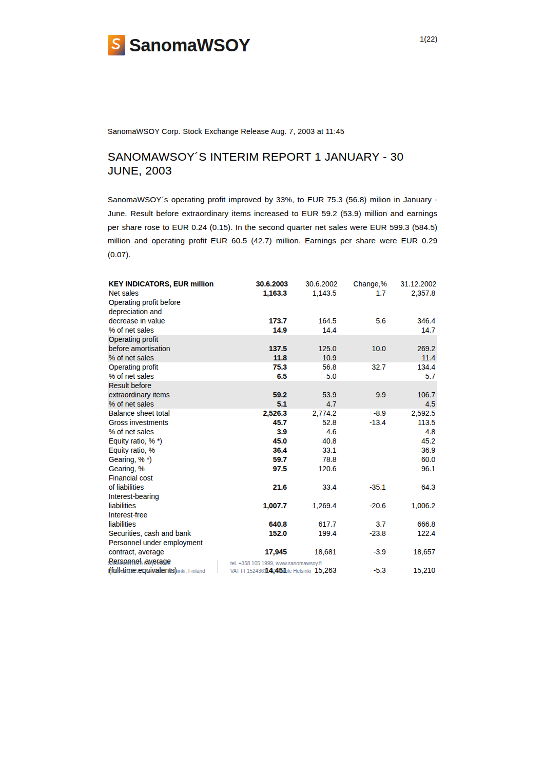1(22)
SanomaWSOY
SanomaWSOY Corp. Stock Exchange Release Aug. 7, 2003 at 11:45
SANOMAWSOY´S INTERIM REPORT 1 JANUARY - 30 JUNE, 2003
SanomaWSOY´s operating profit improved by 33%, to EUR 75.3 (56.8) milion in January - June. Result before extraordinary items increased to EUR 59.2 (53.9) million and earnings per share rose to EUR 0.24 (0.15). In the second quarter net sales were EUR 599.3 (584.5) million and operating profit EUR 60.5 (42.7) million. Earnings per share were EUR 0.29 (0.07).
| KEY INDICATORS, EUR million | 30.6.2003 | 30.6.2002 | Change,% | 31.12.2002 |
| --- | --- | --- | --- | --- |
| Net sales | 1,163.3 | 1,143.5 | 1.7 | 2,357.8 |
| Operating profit before | | | | |
| depreciation and | | | | |
| decrease in value | 173.7 | 164.5 | 5.6 | 346.4 |
| % of net sales | 14.9 | 14.4 | | 14.7 |
| Operating profit | | | | |
| before amortisation | 137.5 | 125.0 | 10.0 | 269.2 |
| % of net sales | 11.8 | 10.9 | | 11.4 |
| Operating profit | 75.3 | 56.8 | 32.7 | 134.4 |
| % of net sales | 6.5 | 5.0 | | 5.7 |
| Result before | | | | |
| extraordinary items | 59.2 | 53.9 | 9.9 | 106.7 |
| % of net sales | 5.1 | 4.7 | | 4.5 |
| Balance sheet total | 2,526.3 | 2,774.2 | -8.9 | 2,592.5 |
| Gross investments | 45.7 | 52.8 | -13.4 | 113.5 |
| % of net sales | 3.9 | 4.6 | | 4.8 |
| Equity ratio, % *) | 45.0 | 40.8 | | 45.2 |
| Equity ratio, % | 36.4 | 33.1 | | 36.9 |
| Gearing, % *) | 59.7 | 78.8 | | 60.0 |
| Gearing, % | 97.5 | 120.6 | | 96.1 |
| Financial cost | | | | |
| of liabilities | 21.6 | 33.4 | -35.1 | 64.3 |
| Interest-bearing | | | | |
| liabilities | 1,007.7 | 1,269.4 | -20.6 | 1,006.2 |
| Interest-free | | | | |
| liabilities | 640.8 | 617.7 | 3.7 | 666.8 |
| Securities, cash and bank | 152.0 | 199.4 | -23.8 | 122.4 |
| Personnel under employment | | | | |
| contract, average | 17,945 | 18,681 | -3.9 | 18,657 |
| Personnel, average | | | | |
| (full-time equivalents) | 14,451 | 15,263 | -5.3 | 15,210 |
SanomaWSOY Corporation
P.O.Box 1229, FIN-00101 Helsinki, Finland
tel. +358 105 1999, www.sanomawsoy.fi
VAT FI 15243611, Domicile Helsinki